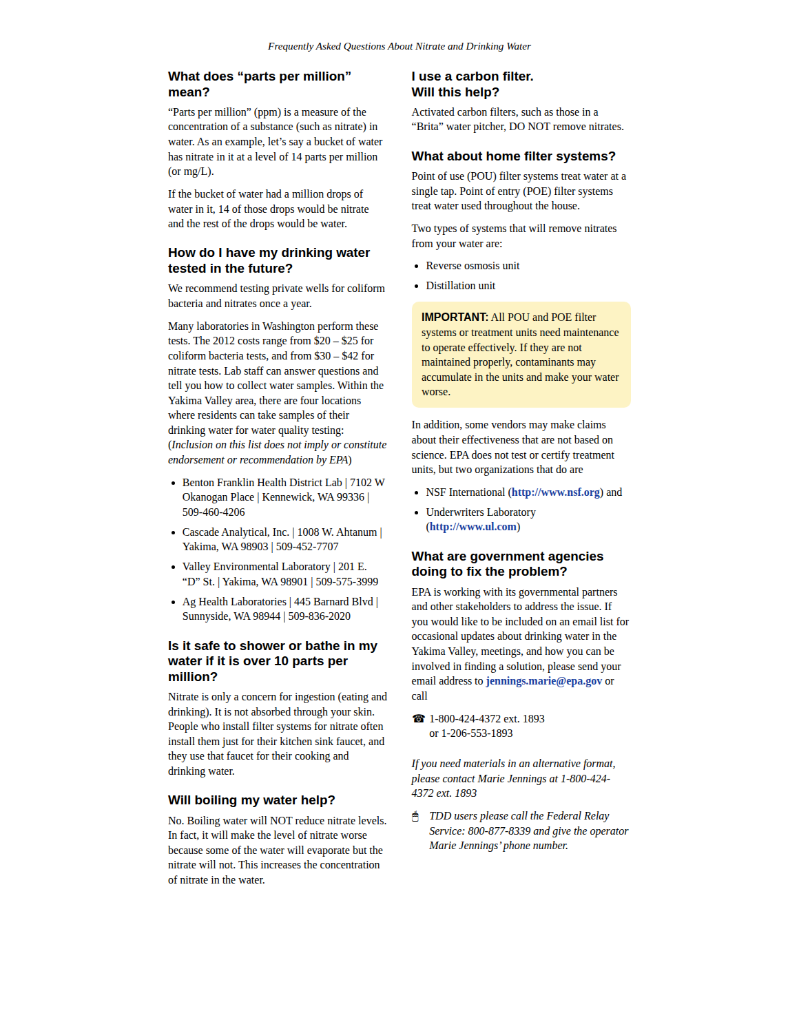Frequently Asked Questions About Nitrate and Drinking Water
What does “parts per million” mean?
“Parts per million” (ppm) is a measure of the concentration of a substance (such as nitrate) in water. As an example, let’s say a bucket of water has nitrate in it at a level of 14 parts per million (or mg/L).
If the bucket of water had a million drops of water in it, 14 of those drops would be nitrate and the rest of the drops would be water.
How do I have my drinking water tested in the future?
We recommend testing private wells for coliform bacteria and nitrates once a year.
Many laboratories in Washington perform these tests. The 2012 costs range from $20 – $25 for coliform bacteria tests, and from $30 – $42 for nitrate tests. Lab staff can answer questions and tell you how to collect water samples. Within the Yakima Valley area, there are four locations where residents can take samples of their drinking water for water quality testing: (Inclusion on this list does not imply or constitute endorsement or recommendation by EPA)
Benton Franklin Health District Lab | 7102 W Okanogan Place | Kennewick, WA 99336 | 509-460-4206
Cascade Analytical, Inc. | 1008 W. Ahtanum | Yakima, WA 98903 | 509-452-7707
Valley Environmental Laboratory | 201 E. “D” St. | Yakima, WA 98901 | 509-575-3999
Ag Health Laboratories | 445 Barnard Blvd | Sunnyside, WA 98944 | 509-836-2020
Is it safe to shower or bathe in my water if it is over 10 parts per million?
Nitrate is only a concern for ingestion (eating and drinking). It is not absorbed through your skin. People who install filter systems for nitrate often install them just for their kitchen sink faucet, and they use that faucet for their cooking and drinking water.
Will boiling my water help?
No. Boiling water will NOT reduce nitrate levels. In fact, it will make the level of nitrate worse because some of the water will evaporate but the nitrate will not. This increases the concentration of nitrate in the water.
I use a carbon filter.
Will this help?
Activated carbon filters, such as those in a “Brita” water pitcher, DO NOT remove nitrates.
What about home filter systems?
Point of use (POU) filter systems treat water at a single tap. Point of entry (POE) filter systems treat water used throughout the house.
Two types of systems that will remove nitrates from your water are:
Reverse osmosis unit
Distillation unit
IMPORTANT: All POU and POE filter systems or treatment units need maintenance to operate effectively. If they are not maintained properly, contaminants may accumulate in the units and make your water worse.
In addition, some vendors may make claims about their effectiveness that are not based on science. EPA does not test or certify treatment units, but two organizations that do are
NSF International (http://www.nsf.org) and
Underwriters Laboratory (http://www.ul.com)
What are government agencies doing to fix the problem?
EPA is working with its governmental partners and other stakeholders to address the issue. If you would like to be included on an email list for occasional updates about drinking water in the Yakima Valley, meetings, and how you can be involved in finding a solution, please send your email address to jennings.marie@epa.gov or call
☎ 1-800-424-4372 ext. 1893
or 1-206-553-1893
If you need materials in an alternative format, please contact Marie Jennings at 1-800-424-4372 ext. 1893
🖱 TDD users please call the Federal Relay Service: 800-877-8339 and give the operator Marie Jennings’ phone number.